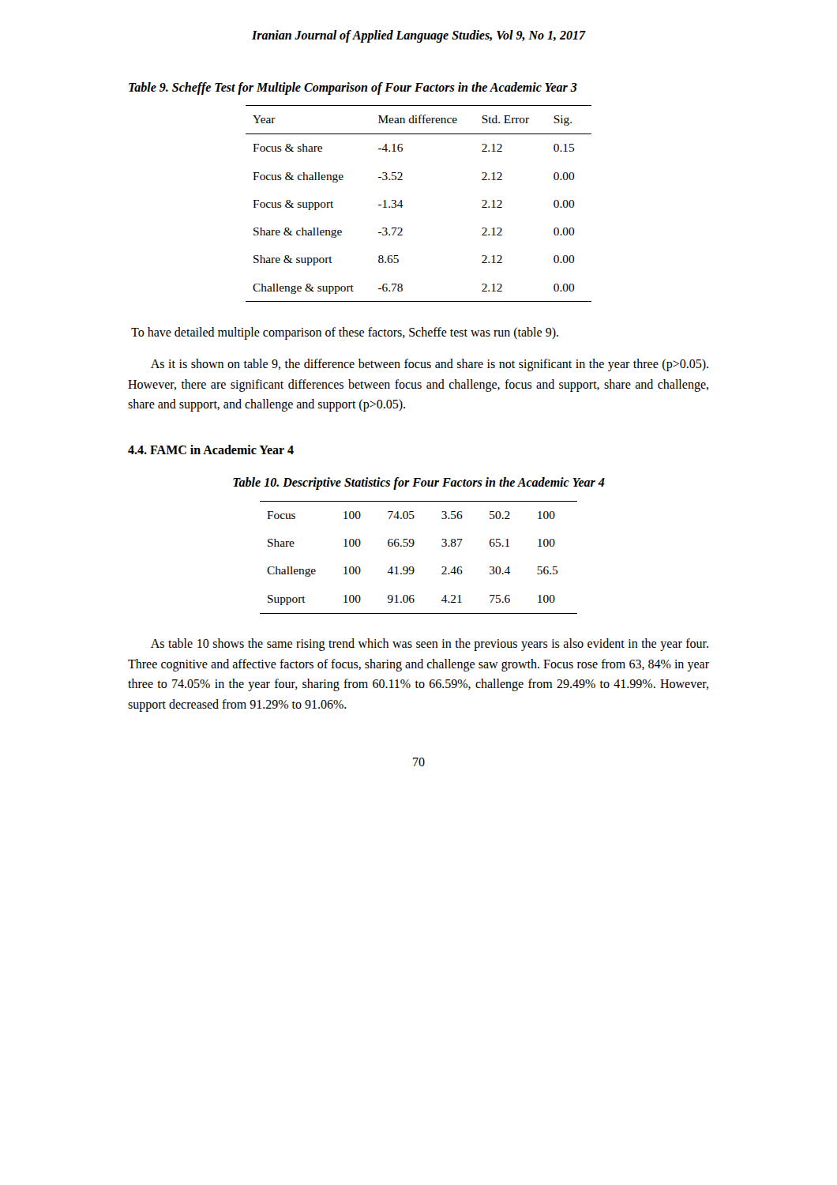Iranian Journal of Applied Language Studies, Vol 9, No 1, 2017
Table 9. Scheffe Test for Multiple Comparison of Four Factors in the Academic Year 3
| Year | Mean difference | Std. Error | Sig. |
| --- | --- | --- | --- |
| Focus & share | -4.16 | 2.12 | 0.15 |
| Focus & challenge | -3.52 | 2.12 | 0.00 |
| Focus & support | -1.34 | 2.12 | 0.00 |
| Share & challenge | -3.72 | 2.12 | 0.00 |
| Share & support | 8.65 | 2.12 | 0.00 |
| Challenge & support | -6.78 | 2.12 | 0.00 |
To have detailed multiple comparison of these factors, Scheffe test was run (table 9).
As it is shown on table 9, the difference between focus and share is not significant in the year three (p>0.05). However, there are significant differences between focus and challenge, focus and support, share and challenge, share and support, and challenge and support (p>0.05).
4.4. FAMC in Academic Year 4
Table 10. Descriptive Statistics for Four Factors in the Academic Year 4
| Focus | 100 | 74.05 | 3.56 | 50.2 | 100 |
| Share | 100 | 66.59 | 3.87 | 65.1 | 100 |
| Challenge | 100 | 41.99 | 2.46 | 30.4 | 56.5 |
| Support | 100 | 91.06 | 4.21 | 75.6 | 100 |
As table 10 shows the same rising trend which was seen in the previous years is also evident in the year four. Three cognitive and affective factors of focus, sharing and challenge saw growth. Focus rose from 63, 84% in year three to 74.05% in the year four, sharing from 60.11% to 66.59%, challenge from 29.49% to 41.99%. However, support decreased from 91.29% to 91.06%.
70